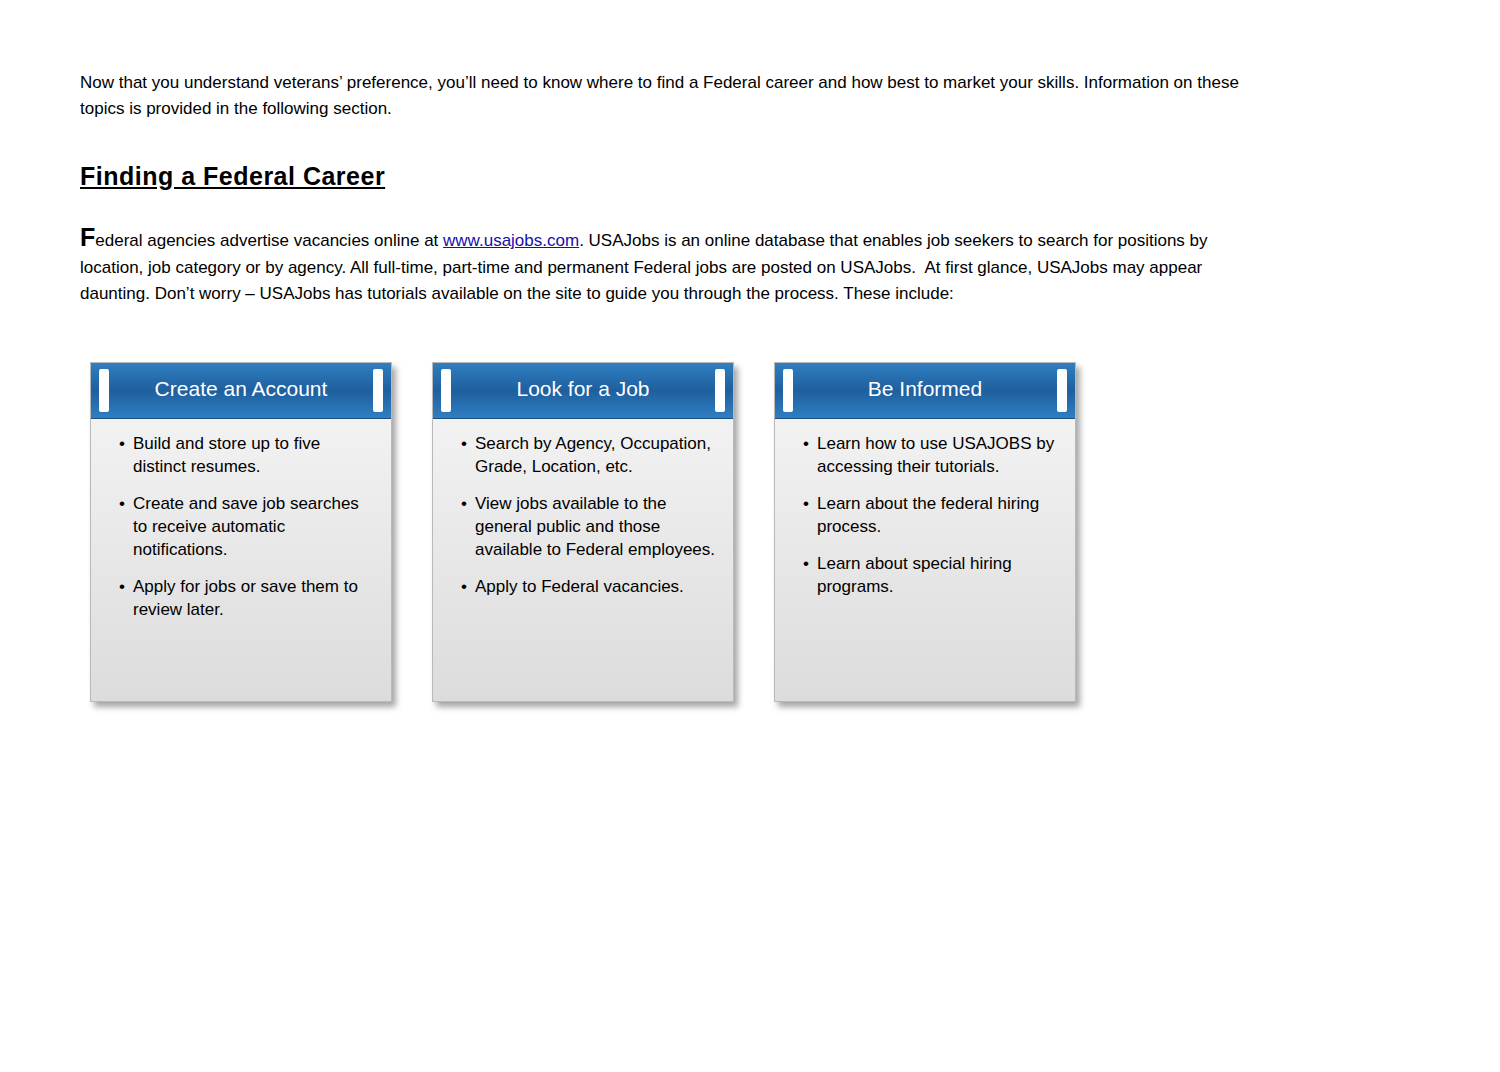Now that you understand veterans’ preference, you’ll need to know where to find a Federal career and how best to market your skills. Information on these topics is provided in the following section.
Finding a Federal Career
Federal agencies advertise vacancies online at www.usajobs.com. USAJobs is an online database that enables job seekers to search for positions by location, job category or by agency. All full-time, part-time and permanent Federal jobs are posted on USAJobs. At first glance, USAJobs may appear daunting. Don’t worry – USAJobs has tutorials available on the site to guide you through the process. These include:
Create an Account
Build and store up to five distinct resumes.
Create and save job searches to receive automatic notifications.
Apply for jobs or save them to review later.
Look for a Job
Search by Agency, Occupation, Grade, Location, etc.
View jobs available to the general public and those available to Federal employees.
Apply to Federal vacancies.
Be Informed
Learn how to use USAJOBS by accessing their tutorials.
Learn about the federal hiring process.
Learn about special hiring programs.